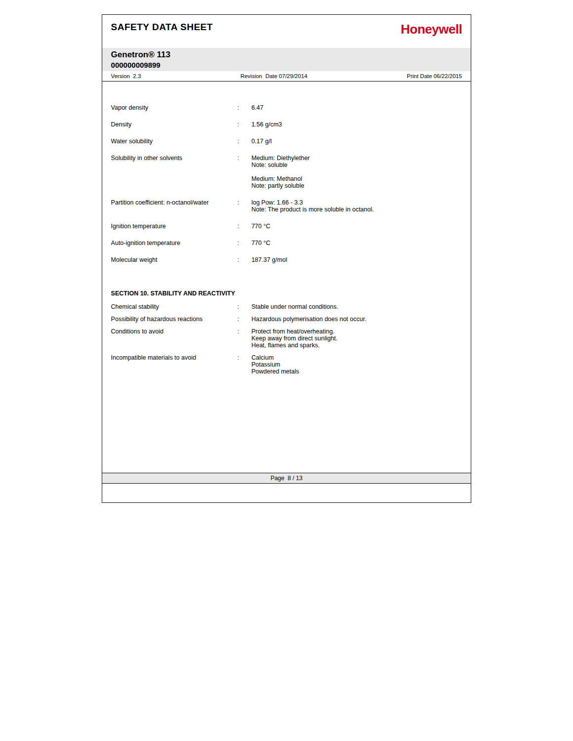SAFETY DATA SHEET
Honeywell
Genetron® 113
000000009899
Version 2.3
Revision Date 07/29/2014
Print Date 06/22/2015
| Vapor density | : | 6.47 |
| Density | : | 1.56 g/cm3 |
| Water solubility | : | 0.17 g/l |
| Solubility in other solvents | : | Medium: Diethylether Note: soluble Medium: Methanol Note: partly soluble |
| Partition coefficient: n-octanol/water | : | log Pow: 1.66 - 3.3 Note: The product is more soluble in octanol. |
| Ignition temperature | : | 770 °C |
| Auto-ignition temperature | : | 770 °C |
| Molecular weight | : | 187.37 g/mol |
SECTION 10. STABILITY AND REACTIVITY
| Chemical stability | : | Stable under normal conditions. |
| Possibility of hazardous reactions | : | Hazardous polymerisation does not occur. |
| Conditions to avoid | : | Protect from heat/overheating. Keep away from direct sunlight. Heat, flames and sparks. |
| Incompatible materials to avoid | : | Calcium Potassium Powdered metals |
Page 8 / 13